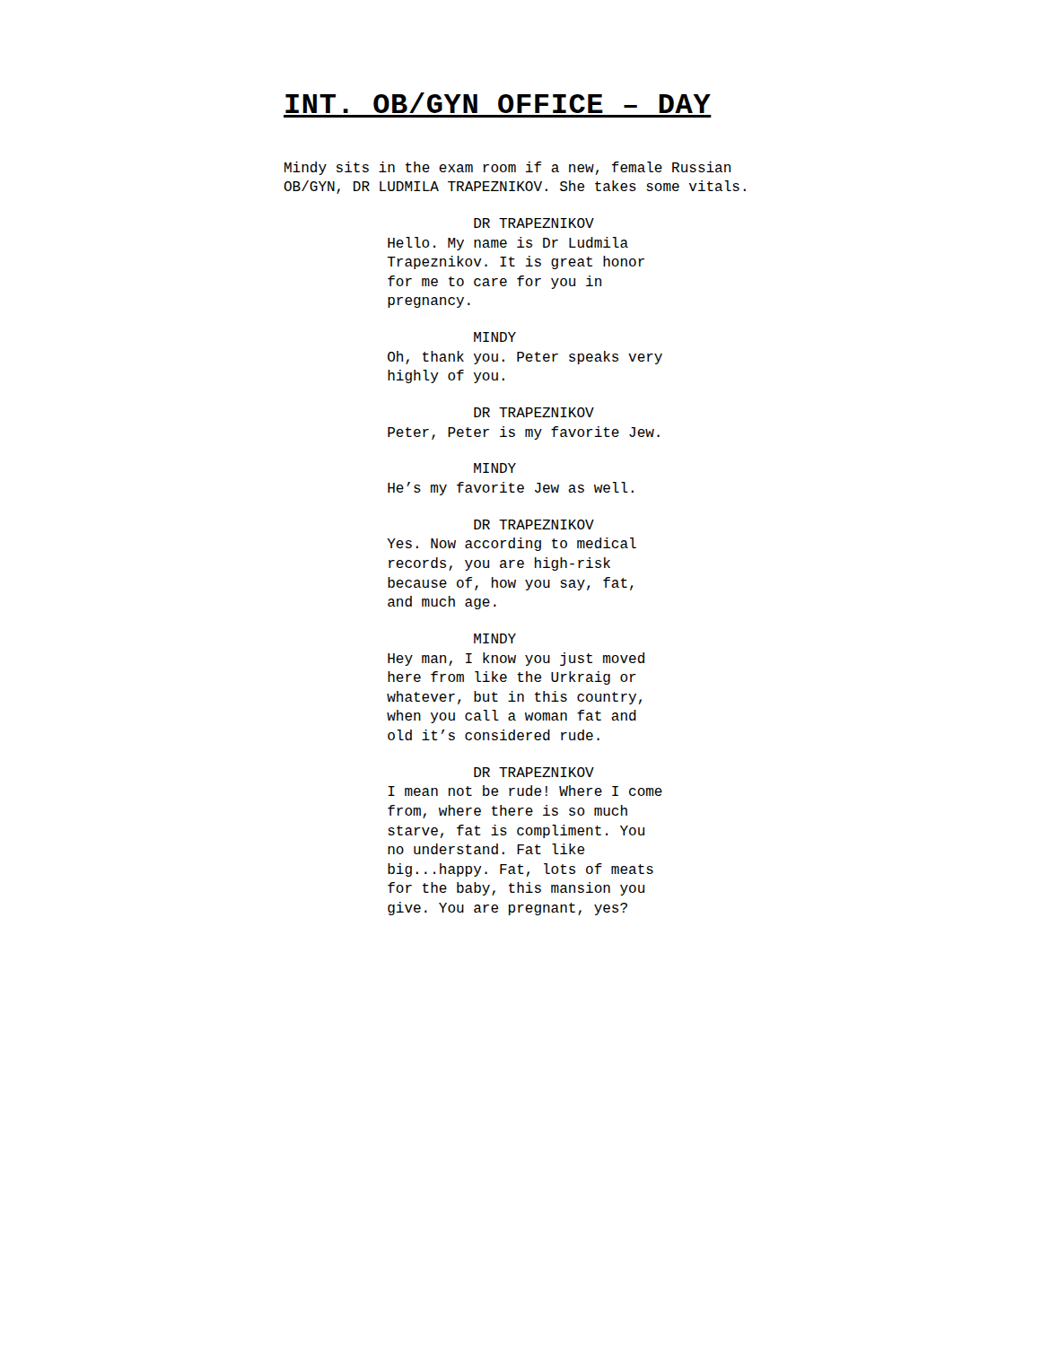INT. OB/GYN OFFICE – DAY
Mindy sits in the exam room if a new, female Russian OB/GYN, DR LUDMILA TRAPEZNIKOV. She takes some vitals.
Dr Trapeznikov
Hello. My name is Dr Ludmila Trapeznikov. It is great honor for me to care for you in pregnancy.
Mindy
Oh, thank you. Peter speaks very highly of you.
Dr Trapeznikov
Peter, Peter is my favorite Jew.
Mindy
He’s my favorite Jew as well.
Dr Trapeznikov
Yes. Now according to medical records, you are high-risk because of, how you say, fat, and much age.
Mindy
Hey man, I know you just moved here from like the Urkraig or whatever, but in this country, when you call a woman fat and old it’s considered rude.
Dr Trapeznikov
I mean not be rude! Where I come from, where there is so much starve, fat is compliment. You no understand. Fat like big...happy. Fat, lots of meats for the baby, this mansion you give. You are pregnant, yes?